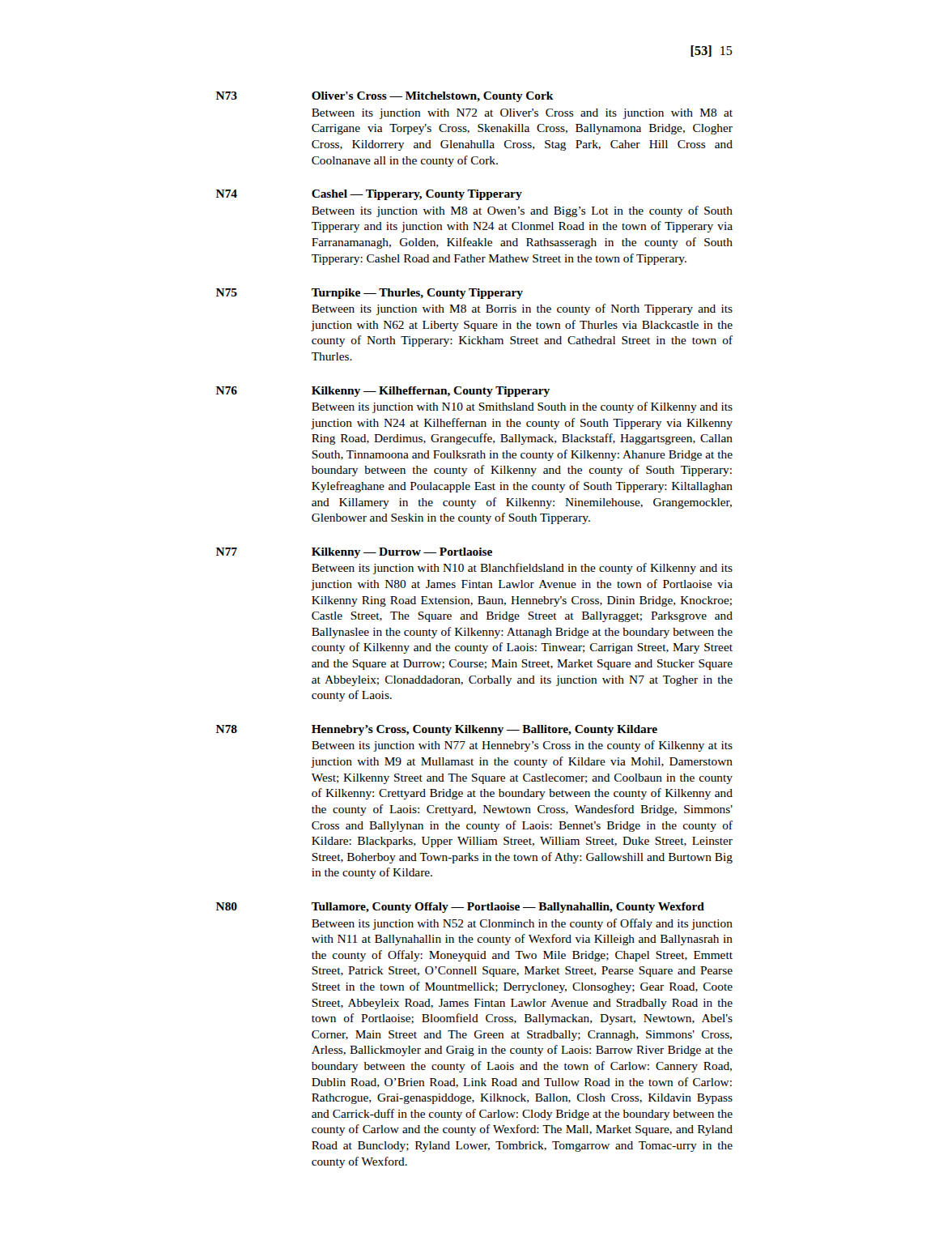[53]15
N73
Oliver's Cross — Mitchelstown, County Cork Between its junction with N72 at Oliver's Cross and its junction with M8 at Carrigane via Torpey's Cross, Skenakilla Cross, Ballynamona Bridge, Clogher Cross, Kildorrery and Glenahulla Cross, Stag Park, Caher Hill Cross and Coolnanave all in the county of Cork.
N74
Cashel — Tipperary, County Tipperary Between its junction with M8 at Owen’s and Bigg’s Lot in the county of South Tipperary and its junction with N24 at Clonmel Road in the town of Tipperary via Farranamanagh, Golden, Kilfeakle and Rathsasseragh in the county of South Tipperary: Cashel Road and Father Mathew Street in the town of Tipperary.
N75
Turnpike — Thurles, County Tipperary Between its junction with M8 at Borris in the county of North Tipperary and its junction with N62 at Liberty Square in the town of Thurles via Blackcastle in the county of North Tipperary: Kickham Street and Cathedral Street in the town of Thurles.
N76
Kilkenny — Kilheffernan, County Tipperary Between its junction with N10 at Smithsland South in the county of Kilkenny and its junction with N24 at Kilheffernan in the county of South Tipperary via Kilkenny Ring Road, Derdimus, Grangecuffe, Ballymack, Blackstaff, Haggartsgreen, Callan South, Tinnamoona and Foulksrath in the county of Kilkenny: Ahanure Bridge at the boundary between the county of Kilkenny and the county of South Tipperary: Kylefreaghane and Poulacapple East in the county of South Tipperary: Kiltallaghan and Killamery in the county of Kilkenny: Ninemilehouse, Grangemockler, Glenbower and Seskin in the county of South Tipperary.
N77
Kilkenny — Durrow — Portlaoise Between its junction with N10 at Blanchfieldsland in the county of Kilkenny and its junction with N80 at James Fintan Lawlor Avenue in the town of Portlaoise via Kilkenny Ring Road Extension, Baun, Hennebry's Cross, Dinin Bridge, Knockroe; Castle Street, The Square and Bridge Street at Ballyragget; Parksgrove and Ballynaslee in the county of Kilkenny: Attanagh Bridge at the boundary between the county of Kilkenny and the county of Laois: Tinwear; Carrigan Street, Mary Street and the Square at Durrow; Course; Main Street, Market Square and Stucker Square at Abbeyleix; Clonaddadoran, Corbally and its junction with N7 at Togher in the county of Laois.
N78
Hennebry’s Cross, County Kilkenny — Ballitore, County Kildare Between its junction with N77 at Hennebry’s Cross in the county of Kilkenny at its junction with M9 at Mullamast in the county of Kildare via Mohil, Damerstown West; Kilkenny Street and The Square at Castlecomer; and Coolbaun in the county of Kilkenny: Crettyard Bridge at the boundary between the county of Kilkenny and the county of Laois: Crettyard, Newtown Cross, Wandesford Bridge, Simmons' Cross and Ballylynan in the county of Laois: Bennet's Bridge in the county of Kildare: Blackparks, Upper William Street, William Street, Duke Street, Leinster Street, Boherboy and Town-parks in the town of Athy: Gallowshill and Burtown Big in the county of Kildare.
N80
Tullamore, County Offaly — Portlaoise — Ballynahallin, County Wexford Between its junction with N52 at Clonminch in the county of Offaly and its junction with N11 at Ballynahallin in the county of Wexford via Killeigh and Ballynasrah in the county of Offaly: Moneyquid and Two Mile Bridge; Chapel Street, Emmett Street, Patrick Street, O’Connell Square, Market Street, Pearse Square and Pearse Street in the town of Mountmellick; Derrycloney, Clonsoghey; Gear Road, Coote Street, Abbeyleix Road, James Fintan Lawlor Avenue and Stradbally Road in the town of Portlaoise; Bloomfield Cross, Ballymackan, Dysart, Newtown, Abel's Corner, Main Street and The Green at Stradbally; Crannagh, Simmons' Cross, Arless, Ballickmoyler and Graig in the county of Laois: Barrow River Bridge at the boundary between the county of Laois and the town of Carlow: Cannery Road, Dublin Road, O’Brien Road, Link Road and Tullow Road in the town of Carlow: Rathcrogue, Grai-genaspiddoge, Kilknock, Ballon, Closh Cross, Kildavin Bypass and Carrick-duff in the county of Carlow: Clody Bridge at the boundary between the county of Carlow and the county of Wexford: The Mall, Market Square, and Ryland Road at Bunclody; Ryland Lower, Tombrick, Tomgarrow and Tomac-urry in the county of Wexford.